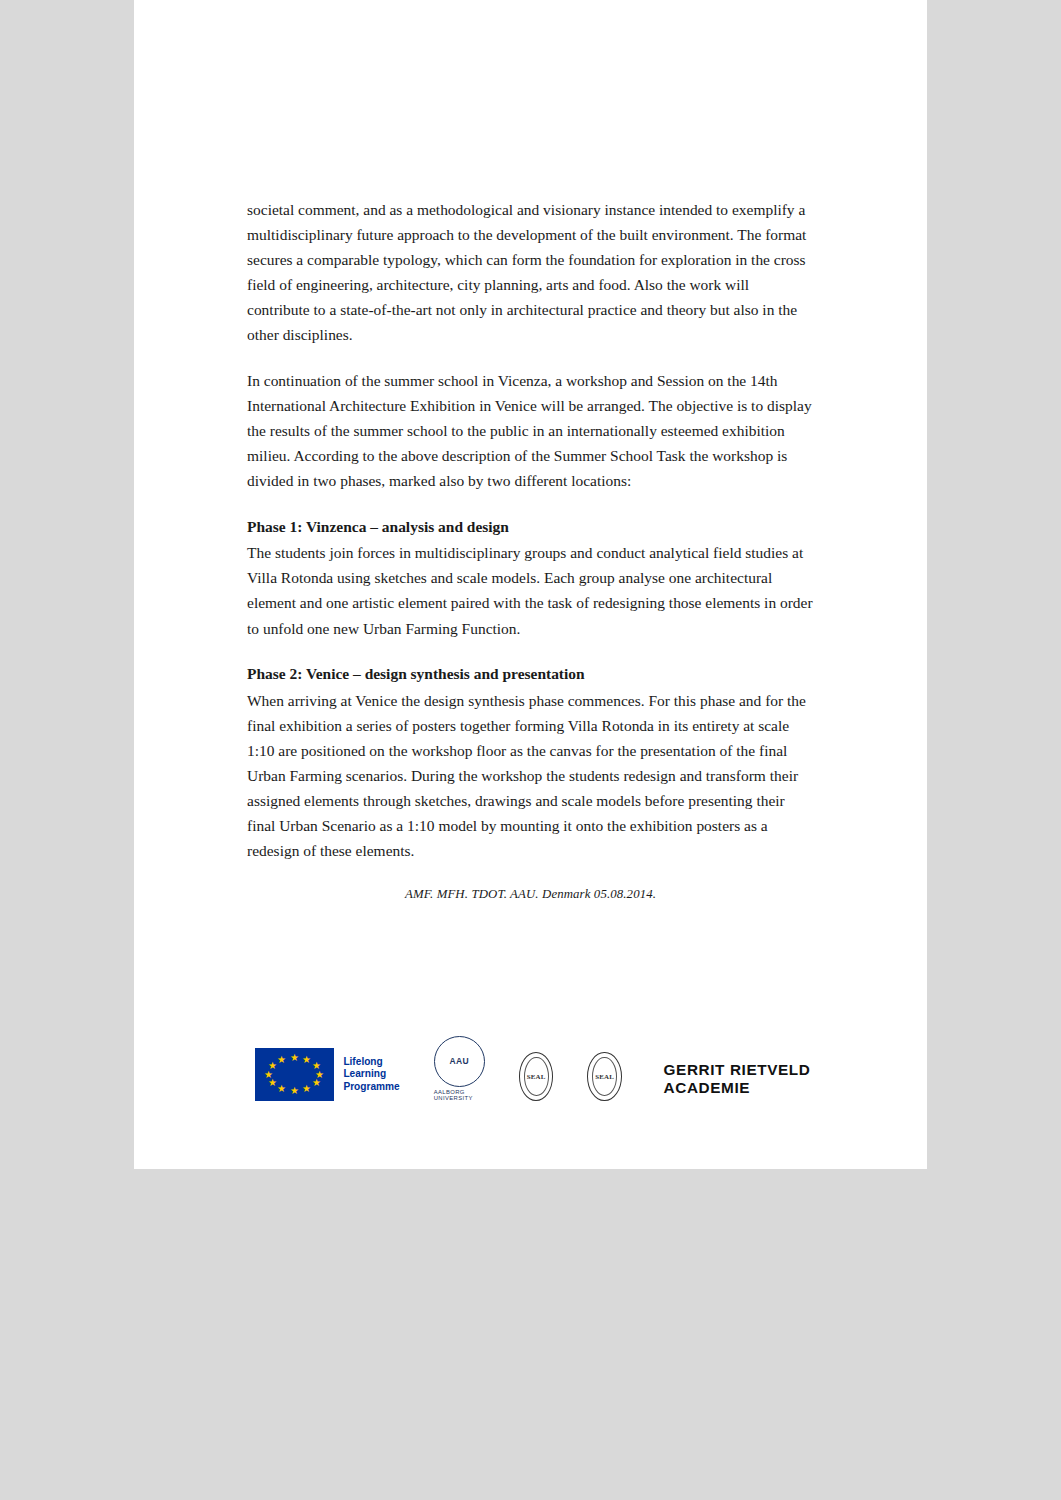societal comment, and as a methodological and visionary instance intended to exemplify a multidisciplinary future approach to the development of the built environment. The format secures a comparable typology, which can form the foundation for exploration in the cross field of engineering, architecture, city planning, arts and food. Also the work will contribute to a state-of-the-art not only in architectural practice and theory but also in the other disciplines.
In continuation of the summer school in Vicenza, a workshop and Session on the 14th International Architecture Exhibition in Venice will be arranged. The objective is to display the results of the summer school to the public in an internationally esteemed exhibition milieu. According to the above description of the Summer School Task the workshop is divided in two phases, marked also by two different locations:
Phase 1: Vinzenca – analysis and design
The students join forces in multidisciplinary groups and conduct analytical field studies at Villa Rotonda using sketches and scale models. Each group analyse one architectural element and one artistic element paired with the task of redesigning those elements in order to unfold one new Urban Farming Function.
Phase 2: Venice – design synthesis and presentation
When arriving at Venice the design synthesis phase commences. For this phase and for the final exhibition a series of posters together forming Villa Rotonda in its entirety at scale 1:10 are positioned on the workshop floor as the canvas for the presentation of the final Urban Farming scenarios. During the workshop the students redesign and transform their assigned elements through sketches, drawings and scale models before presenting their final Urban Scenario as a 1:10 model by mounting it onto the exhibition posters as a redesign of these elements.
AMF. MFH. TDOT. AAU. Denmark 05.08.2014.
Lifelong
Learning
Programme
AAU
Aalborg University
SEAL
SEAL
GERRIT RIETVELD ACADEMIE